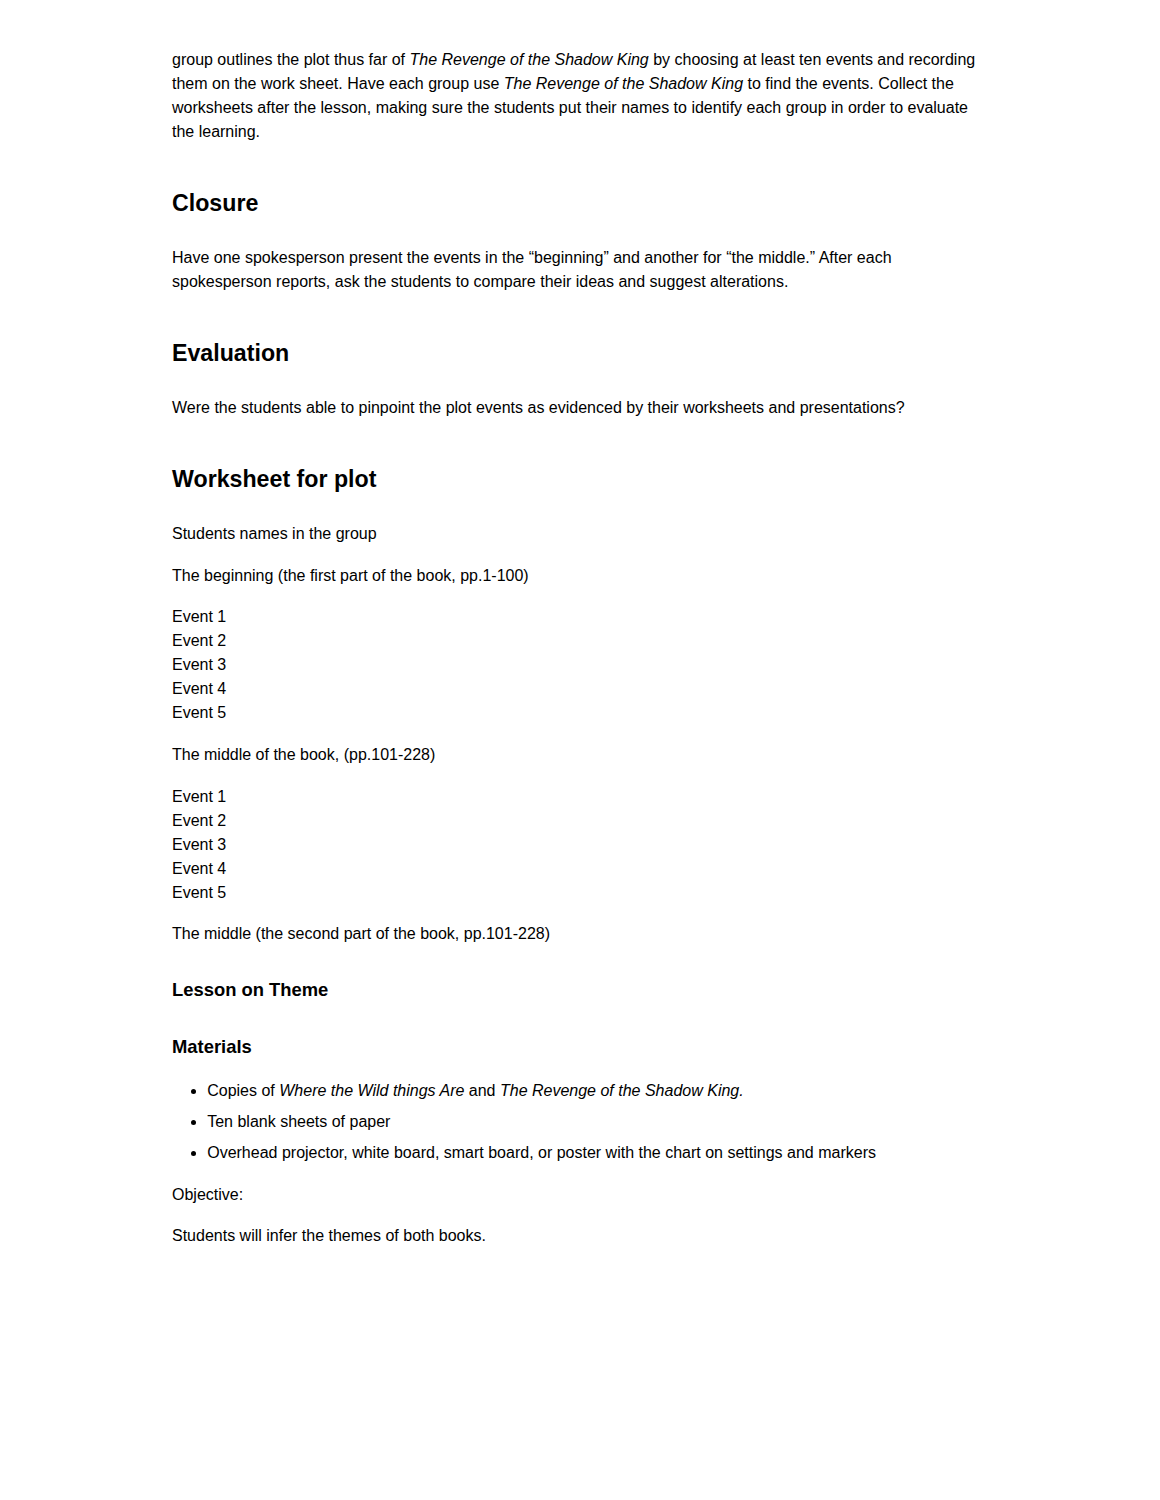group outlines the plot thus far of The Revenge of the Shadow King by choosing at least ten events and recording them on the work sheet. Have each group use The Revenge of the Shadow King to find the events. Collect the worksheets after the lesson, making sure the students put their names to identify each group in order to evaluate the learning.
Closure
Have one spokesperson present the events in the “beginning” and another for “the middle.” After each spokesperson reports, ask the students to compare their ideas and suggest alterations.
Evaluation
Were the students able to pinpoint the plot events as evidenced by their worksheets and presentations?
Worksheet for plot
Students names in the group
The beginning (the first part of the book, pp.1-100)
Event 1
Event 2
Event 3
Event 4
Event 5
The middle of the book, (pp.101-228)
Event 1
Event 2
Event 3
Event 4
Event 5
The middle (the second part of the book, pp.101-228)
Lesson on Theme
Materials
Copies of Where the Wild things Are and The Revenge of the Shadow King.
Ten blank sheets of paper
Overhead projector, white board, smart board, or poster with the chart on settings and markers
Objective:
Students will infer the themes of both books.